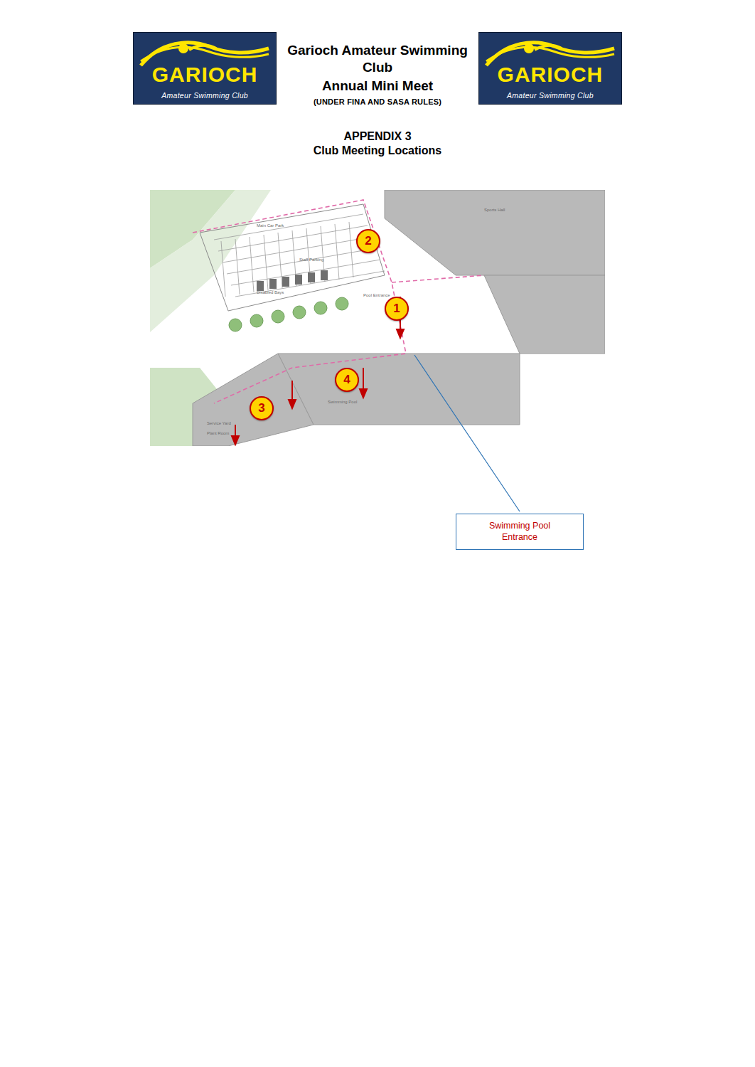GARIOCH
Amateur Swimming Club
Garioch Amateur Swimming Club
Annual Mini Meet
(UNDER FINA AND SASA RULES)
GARIOCH
Amateur Swimming Club
APPENDIX 3
Club Meeting Locations
Main Car Park Staff Parking Disabled Bays Pool Entrance Sports Hall Swimming Pool Service Yard Plant Room
1
2
3
4
Swimming Pool Entrance